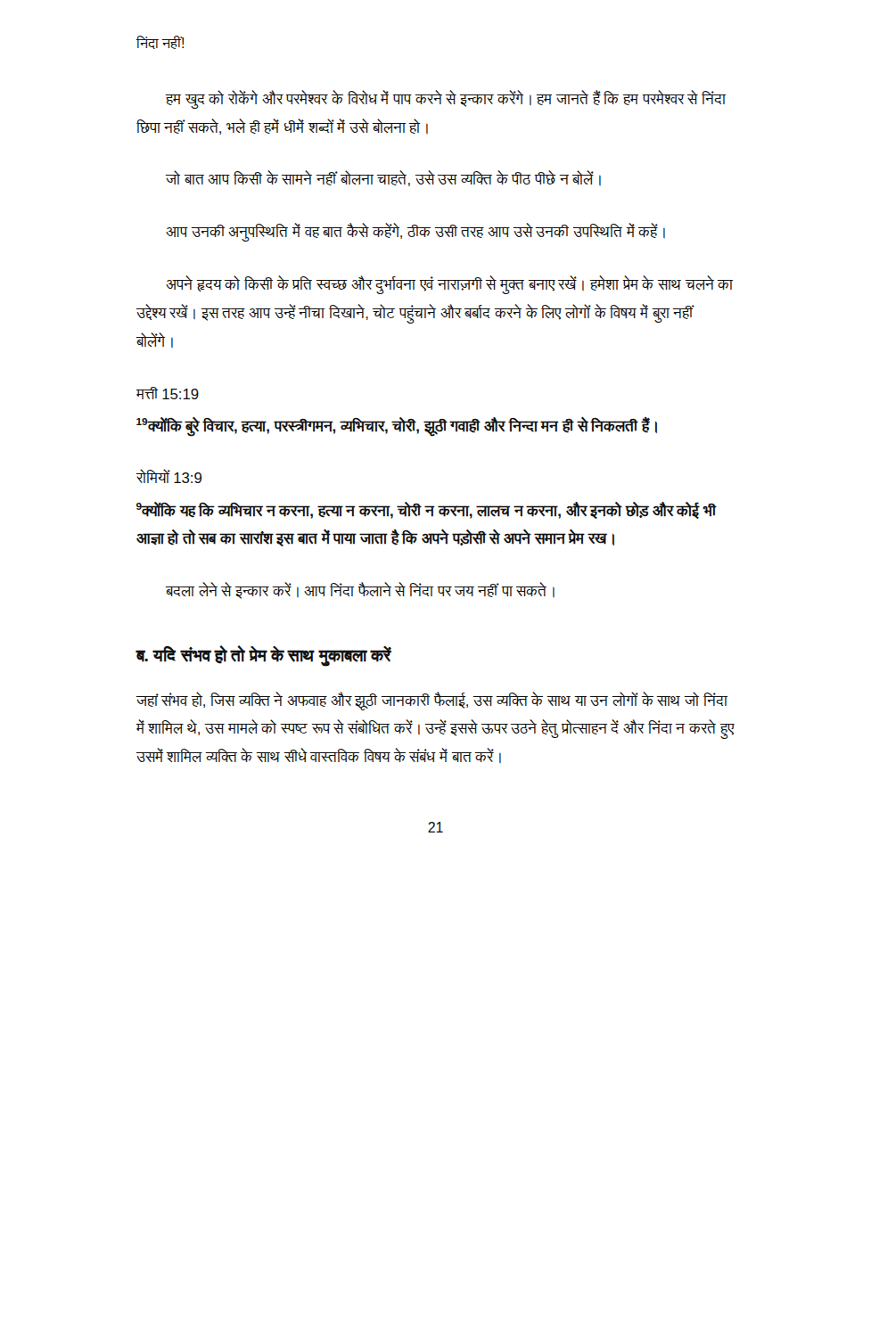निंदा नहीं!
हम खुद को रोकेंगे और परमेश्वर के विरोध में पाप करने से इन्कार करेंगे। हम जानते हैं कि हम परमेश्वर से निंदा छिपा नहीं सकते, भले ही हमें धीमें शब्दों में उसे बोलना हो।
जो बात आप किसी के सामने नहीं बोलना चाहते, उसे उस व्यक्ति के पीठ पीछे न बोलें।
आप उनकी अनुपस्थिति में वह बात कैसे कहेंगे, ठीक उसी तरह आप उसे उनकी उपस्थिति में कहें।
अपने हृदय को किसी के प्रति स्वच्छ और दुर्भावना एवं नाराज़गी से मुक्त बनाए रखें। हमेशा प्रेम के साथ चलने का उद्देश्य रखें। इस तरह आप उन्हें नीचा दिखाने, चोट पहुंचाने और बर्बाद करने के लिए लोगों के विषय में बुरा नहीं बोलेंगे।
मत्ती 15:19
19क्योंकि बुरे विचार, हत्या, परस्त्रीगमन, व्यभिचार, चोरी, झूठी गवाही और निन्दा मन ही से निकलती हैं।
रोमियों 13:9
9क्योंकि यह कि व्यभिचार न करना, हत्या न करना, चोरी न करना, लालच न करना, और इनको छोड़ और कोई भी आज्ञा हो तो सब का सारांश इस बात में पाया जाता है कि अपने पड़ोसी से अपने समान प्रेम रख।
बदला लेने से इन्कार करें। आप निंदा फैलाने से निंदा पर जय नहीं पा सकते।
ब. यदि संभव हो तो प्रेम के साथ मुकाबला करें
जहां संभव हो, जिस व्यक्ति ने अफवाह और झूठी जानकारी फैलाई, उस व्यक्ति के साथ या उन लोगों के साथ जो निंदा में शामिल थे, उस मामले को स्पष्ट रूप से संबोधित करें। उन्हें इससे ऊपर उठने हेतु प्रोत्साहन दें और निंदा न करते हुए उसमें शामिल व्यक्ति के साथ सीधे वास्तविक विषय के संबंध में बात करें।
21